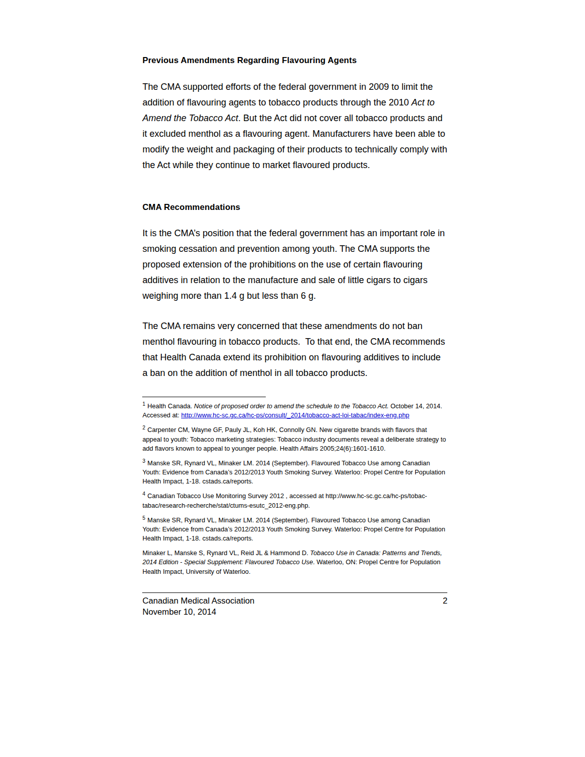Previous Amendments Regarding Flavouring Agents
The CMA supported efforts of the federal government in 2009 to limit the addition of flavouring agents to tobacco products through the 2010 Act to Amend the Tobacco Act. But the Act did not cover all tobacco products and it excluded menthol as a flavouring agent. Manufacturers have been able to modify the weight and packaging of their products to technically comply with the Act while they continue to market flavoured products.
CMA Recommendations
It is the CMA’s position that the federal government has an important role in smoking cessation and prevention among youth. The CMA supports the proposed extension of the prohibitions on the use of certain flavouring additives in relation to the manufacture and sale of little cigars to cigars weighing more than 1.4 g but less than 6 g.
The CMA remains very concerned that these amendments do not ban menthol flavouring in tobacco products. To that end, the CMA recommends that Health Canada extend its prohibition on flavouring additives to include a ban on the addition of menthol in all tobacco products.
1 Health Canada. Notice of proposed order to amend the schedule to the Tobacco Act. October 14, 2014. Accessed at: http://www.hc-sc.gc.ca/hc-ps/consult/_2014/tobacco-act-loi-tabac/index-eng.php
2 Carpenter CM, Wayne GF, Pauly JL, Koh HK, Connolly GN. New cigarette brands with flavors that appeal to youth: Tobacco marketing strategies: Tobacco industry documents reveal a deliberate strategy to add flavors known to appeal to younger people. Health Affairs 2005;24(6):1601-1610.
3 Manske SR, Rynard VL, Minaker LM. 2014 (September). Flavoured Tobacco Use among Canadian Youth: Evidence from Canada’s 2012/2013 Youth Smoking Survey. Waterloo: Propel Centre for Population Health Impact, 1-18. cstads.ca/reports.
4 Canadian Tobacco Use Monitoring Survey 2012 , accessed at http://www.hc-sc.gc.ca/hc-ps/tobac-tabac/research-recherche/stat/ctums-esutc_2012-eng.php.
5 Manske SR, Rynard VL, Minaker LM. 2014 (September). Flavoured Tobacco Use among Canadian Youth: Evidence from Canada’s 2012/2013 Youth Smoking Survey. Waterloo: Propel Centre for Population Health Impact, 1-18. cstads.ca/reports.
Minaker L, Manske S, Rynard VL, Reid JL & Hammond D. Tobacco Use in Canada: Patterns and Trends, 2014 Edition - Special Supplement: Flavoured Tobacco Use. Waterloo, ON: Propel Centre for Population Health Impact, University of Waterloo.
Canadian Medical Association
November 10, 2014
2